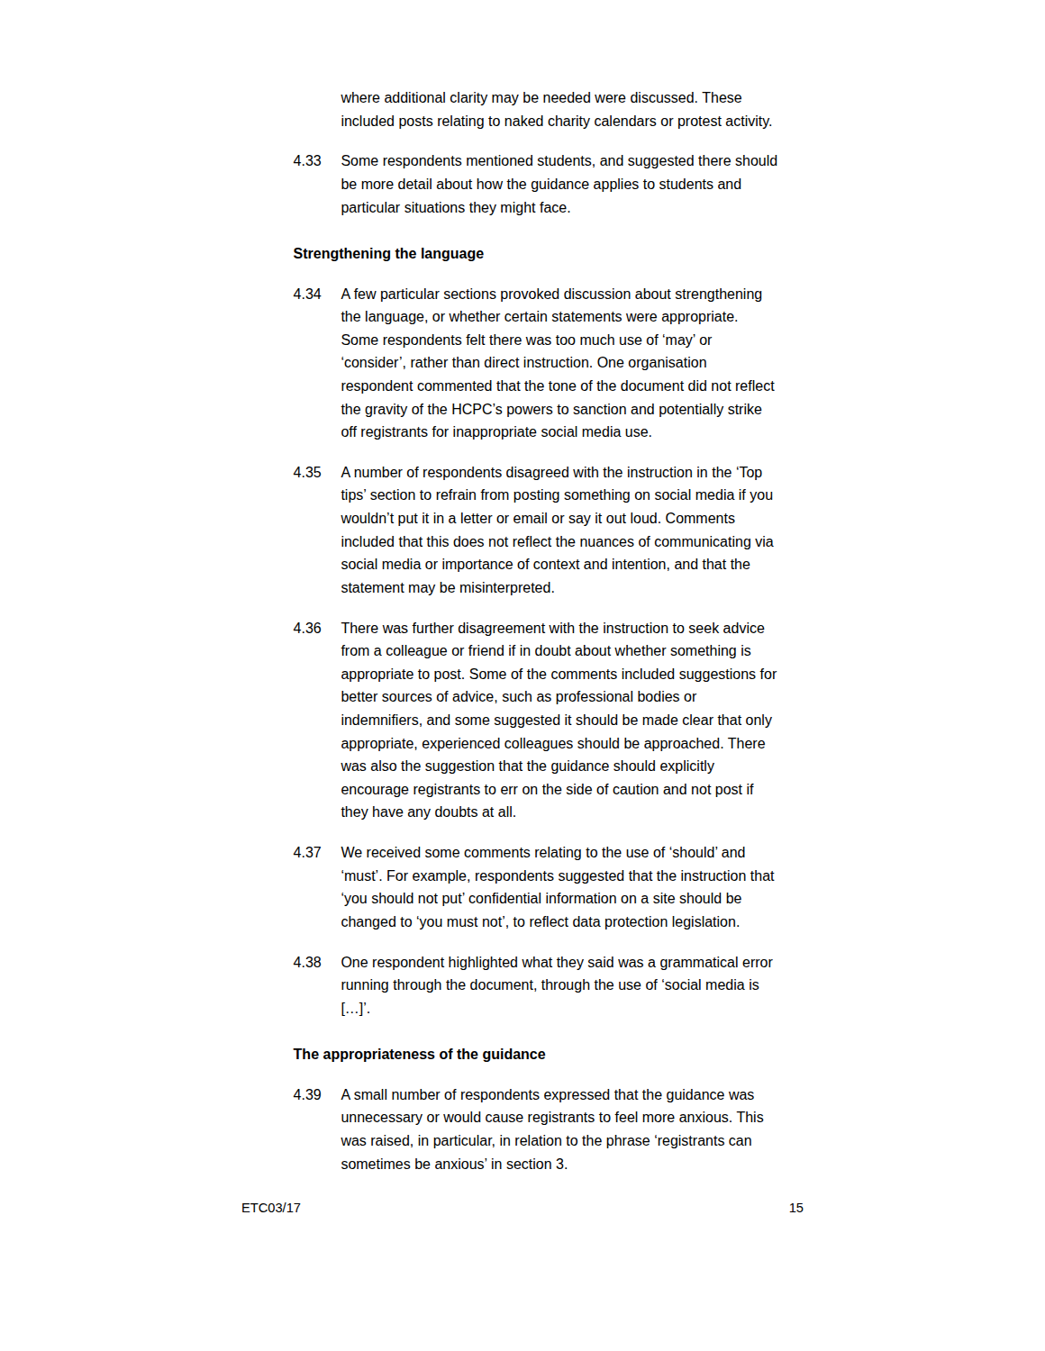where additional clarity may be needed were discussed. These included posts relating to naked charity calendars or protest activity.
4.33
Some respondents mentioned students, and suggested there should be more detail about how the guidance applies to students and particular situations they might face.
Strengthening the language
4.34
A few particular sections provoked discussion about strengthening the language, or whether certain statements were appropriate. Some respondents felt there was too much use of ‘may’ or ‘consider’, rather than direct instruction. One organisation respondent commented that the tone of the document did not reflect the gravity of the HCPC’s powers to sanction and potentially strike off registrants for inappropriate social media use.
4.35
A number of respondents disagreed with the instruction in the ‘Top tips’ section to refrain from posting something on social media if you wouldn’t put it in a letter or email or say it out loud. Comments included that this does not reflect the nuances of communicating via social media or importance of context and intention, and that the statement may be misinterpreted.
4.36
There was further disagreement with the instruction to seek advice from a colleague or friend if in doubt about whether something is appropriate to post. Some of the comments included suggestions for better sources of advice, such as professional bodies or indemnifiers, and some suggested it should be made clear that only appropriate, experienced colleagues should be approached. There was also the suggestion that the guidance should explicitly encourage registrants to err on the side of caution and not post if they have any doubts at all.
4.37
We received some comments relating to the use of ‘should’ and ‘must’. For example, respondents suggested that the instruction that ‘you should not put’ confidential information on a site should be changed to ‘you must not’, to reflect data protection legislation.
4.38
One respondent highlighted what they said was a grammatical error running through the document, through the use of ‘social media is […]’.
The appropriateness of the guidance
4.39
A small number of respondents expressed that the guidance was unnecessary or would cause registrants to feel more anxious. This was raised, in particular, in relation to the phrase ‘registrants can sometimes be anxious’ in section 3.
ETC03/17 15